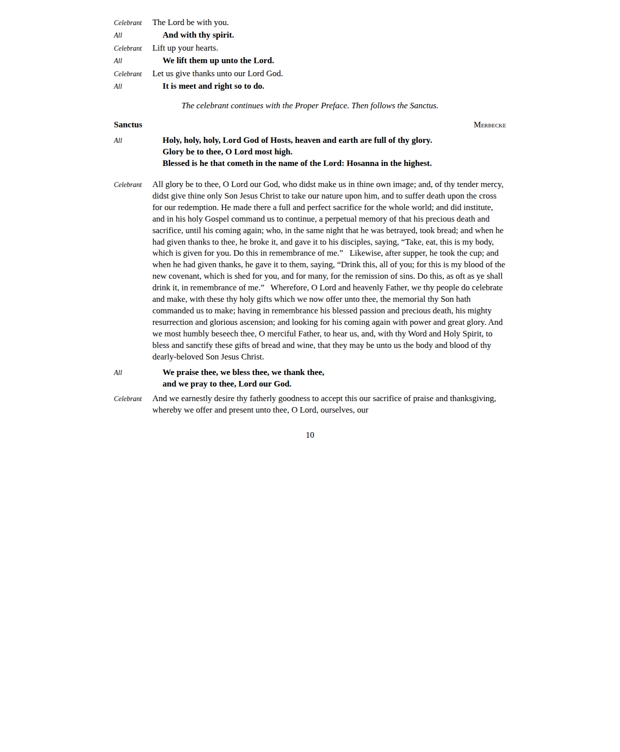Celebrant The Lord be with you.
All And with thy spirit.
Celebrant Lift up your hearts.
All We lift them up unto the Lord.
Celebrant Let us give thanks unto our Lord God.
All It is meet and right so to do.
The celebrant continues with the Proper Preface. Then follows the Sanctus.
Sanctus Merbecke
All
Holy, holy, holy, Lord God of Hosts, heaven and earth are full of thy glory.
Glory be to thee, O Lord most high.
Blessed is he that cometh in the name of the Lord: Hosanna in the highest.
Celebrant
All glory be to thee, O Lord our God, who didst make us in thine own image; and, of thy tender mercy, didst give thine only Son Jesus Christ to take our nature upon him, and to suffer death upon the cross for our redemption. He made there a full and perfect sacrifice for the whole world; and did institute, and in his holy Gospel command us to continue, a perpetual memory of that his precious death and sacrifice, until his coming again; who, in the same night that he was betrayed, took bread; and when he had given thanks to thee, he broke it, and gave it to his disciples, saying, “Take, eat, this is my body, which is given for you. Do this in remembrance of me.” Likewise, after supper, he took the cup; and when he had given thanks, he gave it to them, saying, “Drink this, all of you; for this is my blood of the new covenant, which is shed for you, and for many, for the remission of sins. Do this, as oft as ye shall drink it, in remembrance of me.” Wherefore, O Lord and heavenly Father, we thy people do celebrate and make, with these thy holy gifts which we now offer unto thee, the memorial thy Son hath commanded us to make; having in remembrance his blessed passion and precious death, his mighty resurrection and glorious ascension; and looking for his coming again with power and great glory. And we most humbly beseech thee, O merciful Father, to hear us, and, with thy Word and Holy Spirit, to bless and sanctify these gifts of bread and wine, that they may be unto us the body and blood of thy dearly-beloved Son Jesus Christ.
All
We praise thee, we bless thee, we thank thee,
and we pray to thee, Lord our God.
Celebrant
And we earnestly desire thy fatherly goodness to accept this our sacrifice of praise and thanksgiving, whereby we offer and present unto thee, O Lord, ourselves, our
10